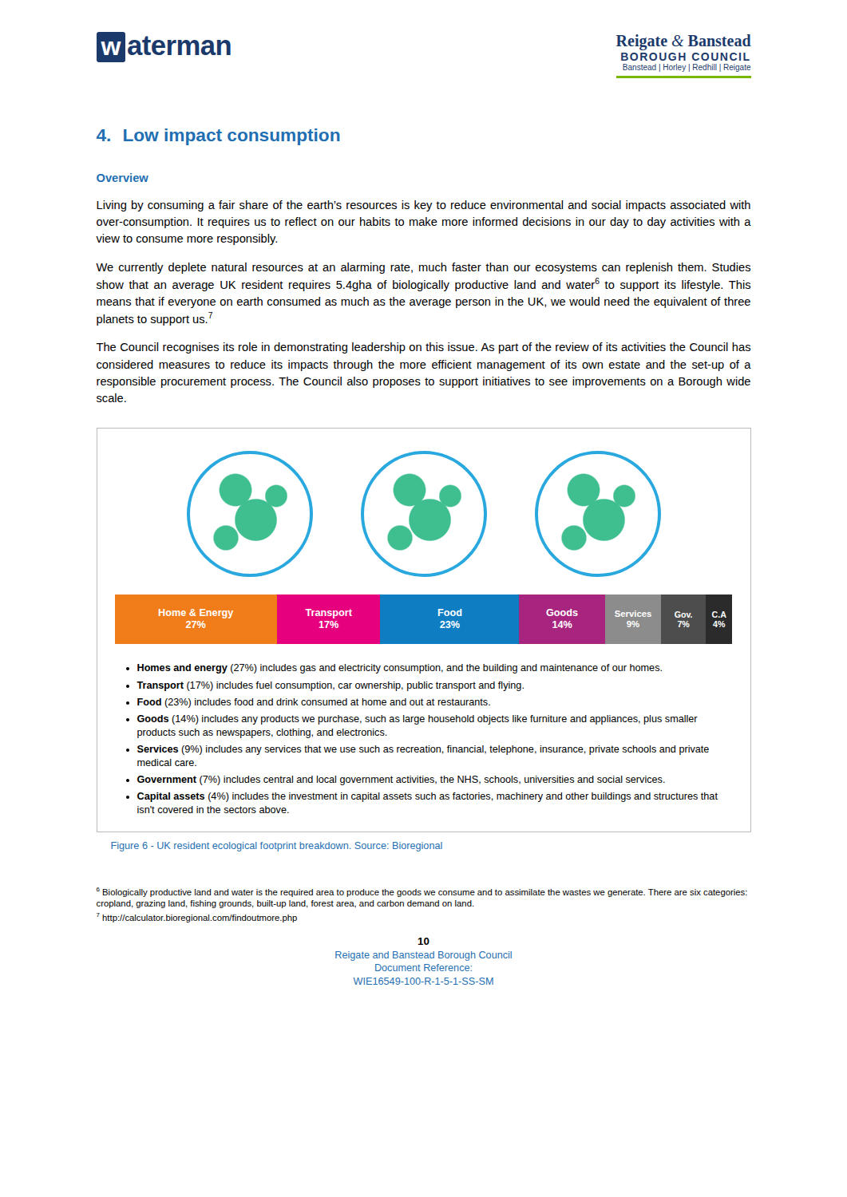waterman
Reigate & Banstead
BOROUGH COUNCIL
Banstead | Horley | Redhill | Reigate
4. Low impact consumption
Overview
Living by consuming a fair share of the earth’s resources is key to reduce environmental and social impacts associated with over-consumption. It requires us to reflect on our habits to make more informed decisions in our day to day activities with a view to consume more responsibly.
We currently deplete natural resources at an alarming rate, much faster than our ecosystems can replenish them. Studies show that an average UK resident requires 5.4gha of biologically productive land and water6 to support its lifestyle. This means that if everyone on earth consumed as much as the average person in the UK, we would need the equivalent of three planets to support us.7
The Council recognises its role in demonstrating leadership on this issue. As part of the review of its activities the Council has considered measures to reduce its impacts through the more efficient management of its own estate and the set-up of a responsible procurement process. The Council also proposes to support initiatives to see improvements on a Borough wide scale.
Home & Energy 27%
Transport 17%
Food 23%
Goods 14%
Services 9%
Gov. 7%
C.A 4%
Homes and energy (27%) includes gas and electricity consumption, and the building and maintenance of our homes.
Transport (17%) includes fuel consumption, car ownership, public transport and flying.
Food (23%) includes food and drink consumed at home and out at restaurants.
Goods (14%) includes any products we purchase, such as large household objects like furniture and appliances, plus smaller products such as newspapers, clothing, and electronics.
Services (9%) includes any services that we use such as recreation, financial, telephone, insurance, private schools and private medical care.
Government (7%) includes central and local government activities, the NHS, schools, universities and social services.
Capital assets (4%) includes the investment in capital assets such as factories, machinery and other buildings and structures that isn't covered in the sectors above.
Figure 6 - UK resident ecological footprint breakdown. Source: Bioregional
6 Biologically productive land and water is the required area to produce the goods we consume and to assimilate the wastes we generate. There are six categories: cropland, grazing land, fishing grounds, built-up land, forest area, and carbon demand on land.
7 http://calculator.bioregional.com/findoutmore.php
10
Reigate and Banstead Borough Council
Document Reference:
WIE16549-100-R-1-5-1-SS-SM